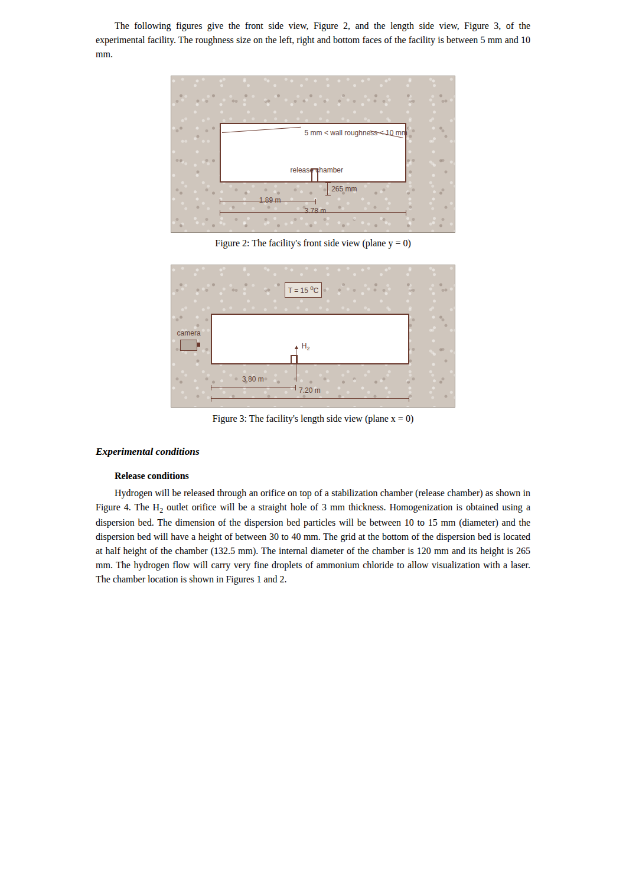The following figures give the front side view, Figure 2, and the length side view, Figure 3, of the experimental facility. The roughness size on the left, right and bottom faces of the facility is between 5 mm and 10 mm.
5 mm < wall roughness < 10 mm
release chamber
265 mm
1.89 m
3.78 m
Figure 2: The facility's front side view (plane y = 0)
T = 15 oC
camera
H2
3.80 m
7.20 m
Figure 3: The facility's length side view (plane x = 0)
Experimental conditions
Release conditions
Hydrogen will be released through an orifice on top of a stabilization chamber (release chamber) as shown in Figure 4. The H2 outlet orifice will be a straight hole of 3 mm thickness. Homogenization is obtained using a dispersion bed. The dimension of the dispersion bed particles will be between 10 to 15 mm (diameter) and the dispersion bed will have a height of between 30 to 40 mm. The grid at the bottom of the dispersion bed is located at half height of the chamber (132.5 mm). The internal diameter of the chamber is 120 mm and its height is 265 mm. The hydrogen flow will carry very fine droplets of ammonium chloride to allow visualization with a laser. The chamber location is shown in Figures 1 and 2.